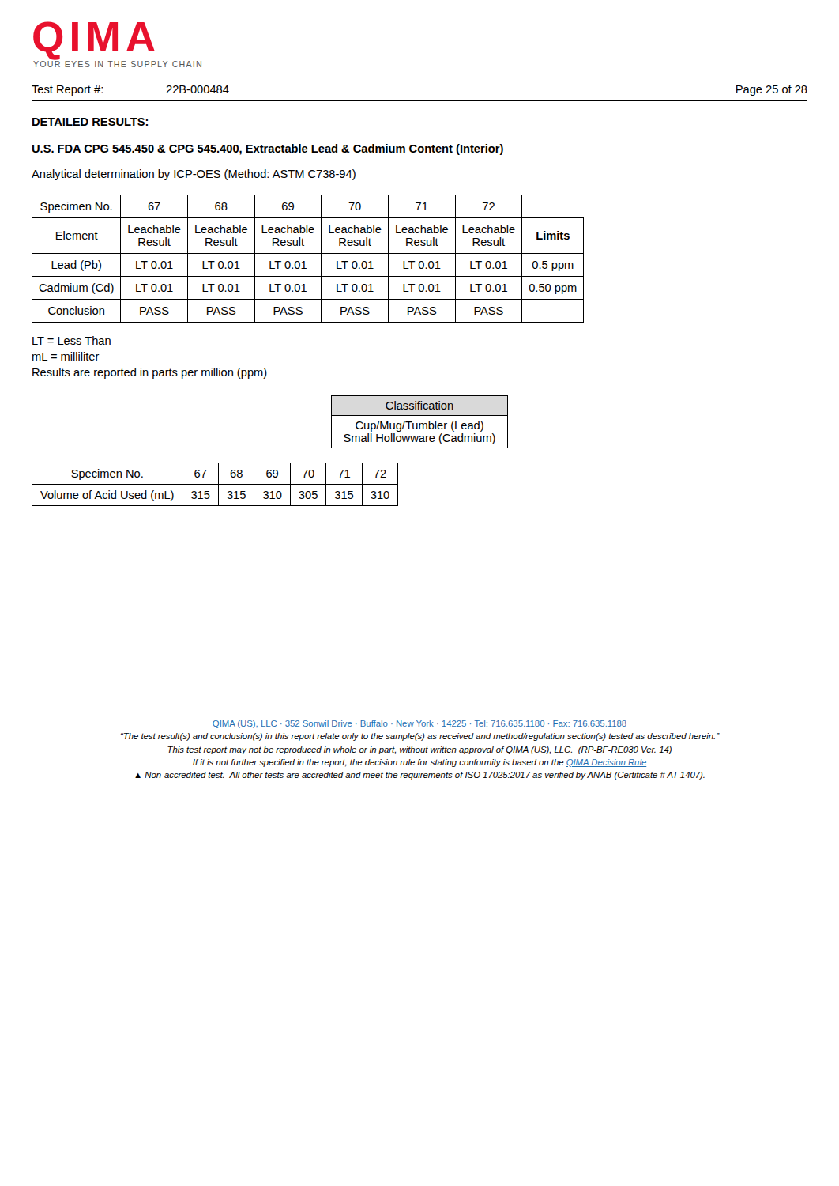QIMA
YOUR EYES IN THE SUPPLY CHAIN
Test Report #: 22B-000484
Page 25 of 28
DETAILED RESULTS:
U.S. FDA CPG 545.450 & CPG 545.400, Extractable Lead & Cadmium Content (Interior)
Analytical determination by ICP-OES (Method: ASTM C738-94)
| Specimen No. | 67 | 68 | 69 | 70 | 71 | 72 | |
| Element | Leachable Result | Leachable Result | Leachable Result | Leachable Result | Leachable Result | Leachable Result | Limits |
| Lead (Pb) | LT 0.01 | LT 0.01 | LT 0.01 | LT 0.01 | LT 0.01 | LT 0.01 | 0.5 ppm |
| Cadmium (Cd) | LT 0.01 | LT 0.01 | LT 0.01 | LT 0.01 | LT 0.01 | LT 0.01 | 0.50 ppm |
| Conclusion | PASS | PASS | PASS | PASS | PASS | PASS | |
LT = Less Than
mL = milliliter
Results are reported in parts per million (ppm)
| Classification |
| --- |
| Cup/Mug/Tumbler (Lead) Small Hollowware (Cadmium) |
| Specimen No. | 67 | 68 | 69 | 70 | 71 | 72 |
| Volume of Acid Used (mL) | 315 | 315 | 310 | 305 | 315 | 310 |
QIMA (US), LLC · 352 Sonwil Drive · Buffalo · New York · 14225 · Tel: 716.635.1180 · Fax: 716.635.1188
“The test result(s) and conclusion(s) in this report relate only to the sample(s) as received and method/regulation section(s) tested as described herein.”
This test report may not be reproduced in whole or in part, without written approval of QIMA (US), LLC. (RP-BF-RE030 Ver. 14)
If it is not further specified in the report, the decision rule for stating conformity is based on the QIMA Decision Rule
▲ Non-accredited test. All other tests are accredited and meet the requirements of ISO 17025:2017 as verified by ANAB (Certificate # AT-1407).